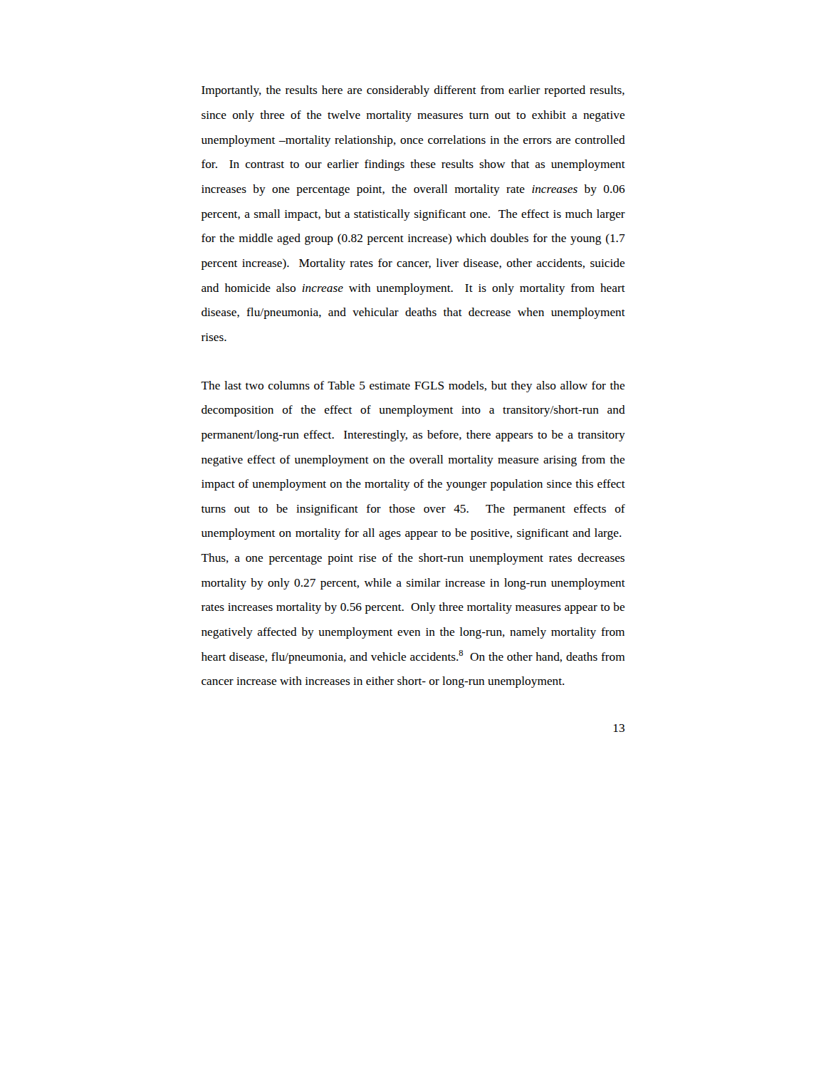Importantly, the results here are considerably different from earlier reported results, since only three of the twelve mortality measures turn out to exhibit a negative unemployment –mortality relationship, once correlations in the errors are controlled for. In contrast to our earlier findings these results show that as unemployment increases by one percentage point, the overall mortality rate increases by 0.06 percent, a small impact, but a statistically significant one. The effect is much larger for the middle aged group (0.82 percent increase) which doubles for the young (1.7 percent increase). Mortality rates for cancer, liver disease, other accidents, suicide and homicide also increase with unemployment. It is only mortality from heart disease, flu/pneumonia, and vehicular deaths that decrease when unemployment rises.
The last two columns of Table 5 estimate FGLS models, but they also allow for the decomposition of the effect of unemployment into a transitory/short-run and permanent/long-run effect. Interestingly, as before, there appears to be a transitory negative effect of unemployment on the overall mortality measure arising from the impact of unemployment on the mortality of the younger population since this effect turns out to be insignificant for those over 45. The permanent effects of unemployment on mortality for all ages appear to be positive, significant and large. Thus, a one percentage point rise of the short-run unemployment rates decreases mortality by only 0.27 percent, while a similar increase in long-run unemployment rates increases mortality by 0.56 percent. Only three mortality measures appear to be negatively affected by unemployment even in the long-run, namely mortality from heart disease, flu/pneumonia, and vehicle accidents.8 On the other hand, deaths from cancer increase with increases in either short- or long-run unemployment.
13